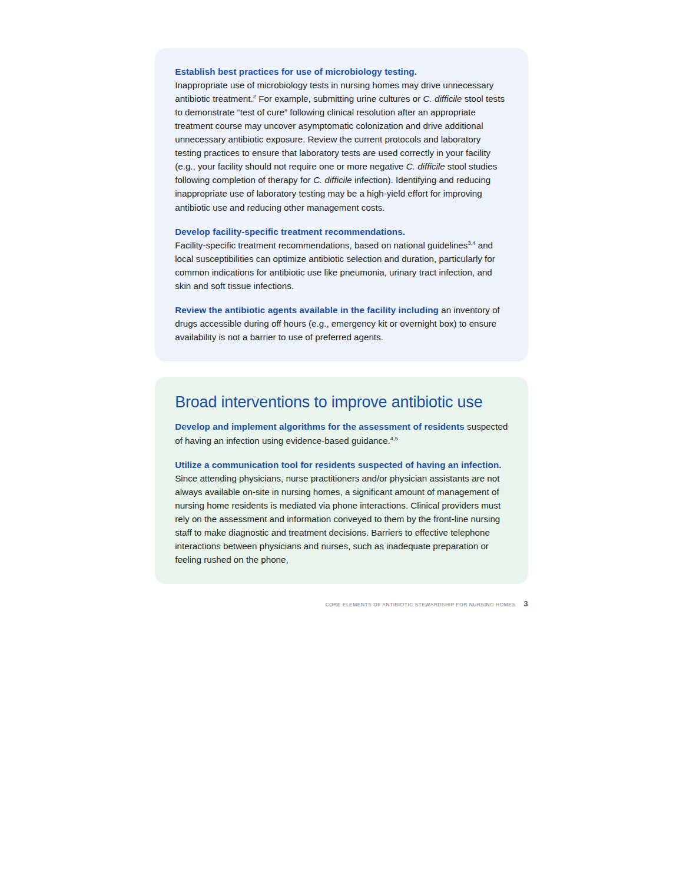Establish best practices for use of microbiology testing.
Inappropriate use of microbiology tests in nursing homes may drive unnecessary antibiotic treatment.2 For example, submitting urine cultures or C. difficile stool tests to demonstrate “test of cure” following clinical resolution after an appropriate treatment course may uncover asymptomatic colonization and drive additional unnecessary antibiotic exposure. Review the current protocols and laboratory testing practices to ensure that laboratory tests are used correctly in your facility (e.g., your facility should not require one or more negative C. difficile stool studies following completion of therapy for C. difficile infection). Identifying and reducing inappropriate use of laboratory testing may be a high-yield effort for improving antibiotic use and reducing other management costs.
Develop facility-specific treatment recommendations.
Facility-specific treatment recommendations, based on national guidelines3,4 and local susceptibilities can optimize antibiotic selection and duration, particularly for common indications for antibiotic use like pneumonia, urinary tract infection, and skin and soft tissue infections.
Review the antibiotic agents available in the facility including an inventory of drugs accessible during off hours (e.g., emergency kit or overnight box) to ensure availability is not a barrier to use of preferred agents.
Broad interventions to improve antibiotic use
Develop and implement algorithms for the assessment of residents suspected of having an infection using evidence-based guidance.4,5
Utilize a communication tool for residents suspected of having an infection. Since attending physicians, nurse practitioners and/or physician assistants are not always available on-site in nursing homes, a significant amount of management of nursing home residents is mediated via phone interactions. Clinical providers must rely on the assessment and information conveyed to them by the front-line nursing staff to make diagnostic and treatment decisions. Barriers to effective telephone interactions between physicians and nurses, such as inadequate preparation or feeling rushed on the phone,
Core Elements of Antibiotic Stewardship for Nursing Homes 3